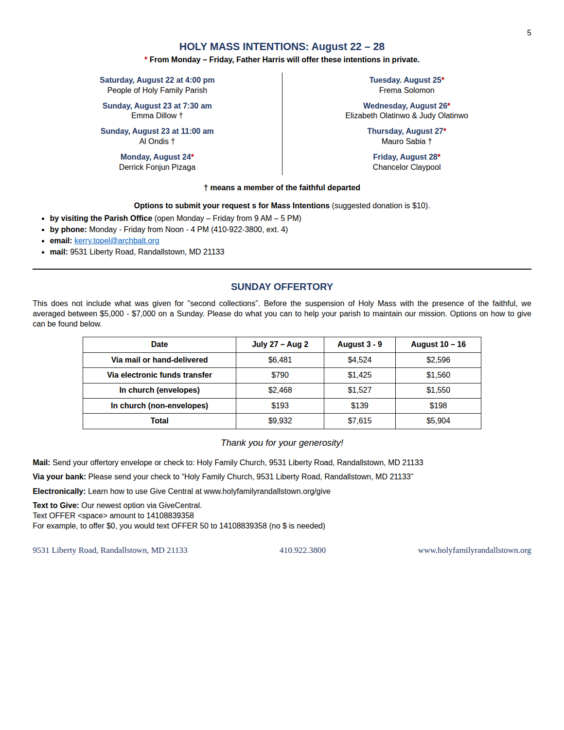5
HOLY MASS INTENTIONS: August 22 – 28
* From Monday – Friday, Father Harris will offer these intentions in private.
| Saturday, August 22 at 4:00 pm People of Holy Family Parish | Tuesday. August 25 * Frema Solomon |
| Sunday, August 23 at 7:30 am Emma Dillow † | Wednesday, August 26 * Elizabeth Olatinwo & Judy Olatinwo |
| Sunday, August 23 at 11:00 am Al Ondis † | Thursday, August 27 * Mauro Sabia † |
| Monday, August 24 * Derrick Fonjun Pizaga | Friday, August 28 * Chancelor Claypool |
† means a member of the faithful departed
Options to submit your request s for Mass Intentions (suggested donation is $10).
by visiting the Parish Office (open Monday – Friday from 9 AM – 5 PM)
by phone: Monday - Friday from Noon - 4 PM (410-922-3800, ext. 4)
email: kerry.topel@archbalt.org
mail: 9531 Liberty Road, Randallstown, MD 21133
SUNDAY OFFERTORY
This does not include what was given for "second collections”. Before the suspension of Holy Mass with the presence of the faithful, we averaged between $5,000 - $7,000 on a Sunday. Please do what you can to help your parish to maintain our mission. Options on how to give can be found below.
| Date | July 27 – Aug 2 | August 3 - 9 | August 10 – 16 |
| --- | --- | --- | --- |
| Via mail or hand-delivered | $6,481 | $4,524 | $2,596 |
| Via electronic funds transfer | $790 | $1,425 | $1,560 |
| In church (envelopes) | $2,468 | $1,527 | $1,550 |
| In church (non-envelopes) | $193 | $139 | $198 |
| Total | $9,932 | $7,615 | $5,904 |
Thank you for your generosity!
Mail: Send your offertory envelope or check to: Holy Family Church, 9531 Liberty Road, Randallstown, MD 21133
Via your bank: Please send your check to “Holy Family Church, 9531 Liberty Road, Randallstown, MD 21133”
Electronically: Learn how to use Give Central at www.holyfamilyrandallstown.org/give
Text to Give: Our newest option via GiveCentral.
Text OFFER <space> amount to 14108839358
For example, to offer $0, you would text OFFER 50 to 14108839358 (no $ is needed)
9531 Liberty Road, Randallstown, MD 21133 410.922.3800 www.holyfamilyrandallstown.org